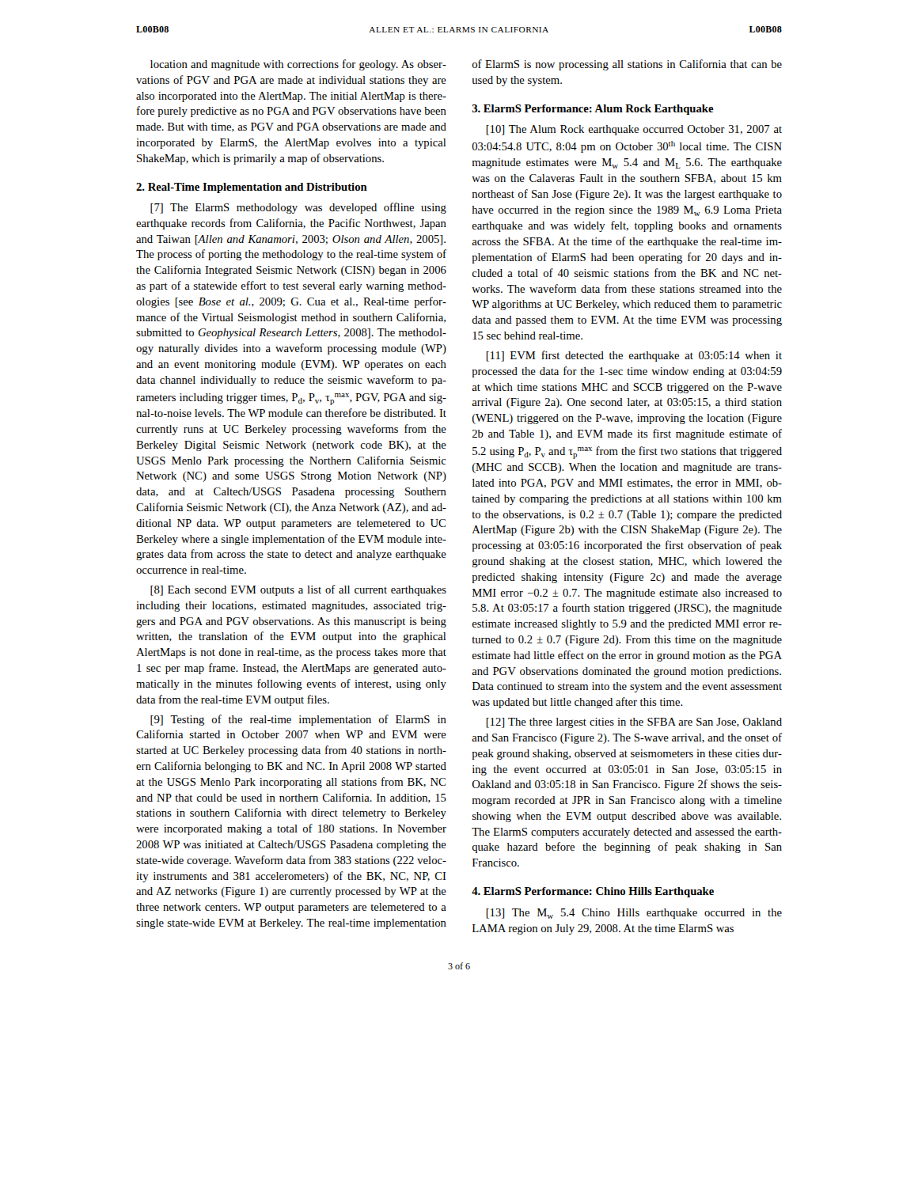L00B08 Allen et al.: ElarmS in California L00B08
location and magnitude with corrections for geology. As observations of PGV and PGA are made at individual stations they are also incorporated into the AlertMap. The initial AlertMap is therefore purely predictive as no PGA and PGV observations have been made. But with time, as PGV and PGA observations are made and incorporated by ElarmS, the AlertMap evolves into a typical ShakeMap, which is primarily a map of observations.
2. Real-Time Implementation and Distribution
[7] The ElarmS methodology was developed offline using earthquake records from California, the Pacific Northwest, Japan and Taiwan [Allen and Kanamori, 2003; Olson and Allen, 2005]. The process of porting the methodology to the real-time system of the California Integrated Seismic Network (CISN) began in 2006 as part of a statewide effort to test several early warning methodologies [see Bose et al., 2009; G. Cua et al., Real-time performance of the Virtual Seismologist method in southern California, submitted to Geophysical Research Letters, 2008]. The methodology naturally divides into a waveform processing module (WP) and an event monitoring module (EVM). WP operates on each data channel individually to reduce the seismic waveform to parameters including trigger times, Pd, Pv, τpmax, PGV, PGA and signal-to-noise levels. The WP module can therefore be distributed. It currently runs at UC Berkeley processing waveforms from the Berkeley Digital Seismic Network (network code BK), at the USGS Menlo Park processing the Northern California Seismic Network (NC) and some USGS Strong Motion Network (NP) data, and at Caltech/USGS Pasadena processing Southern California Seismic Network (CI), the Anza Network (AZ), and additional NP data. WP output parameters are telemetered to UC Berkeley where a single implementation of the EVM module integrates data from across the state to detect and analyze earthquake occurrence in real-time.
[8] Each second EVM outputs a list of all current earthquakes including their locations, estimated magnitudes, associated triggers and PGA and PGV observations. As this manuscript is being written, the translation of the EVM output into the graphical AlertMaps is not done in real-time, as the process takes more that 1 sec per map frame. Instead, the AlertMaps are generated automatically in the minutes following events of interest, using only data from the real-time EVM output files.
[9] Testing of the real-time implementation of ElarmS in California started in October 2007 when WP and EVM were started at UC Berkeley processing data from 40 stations in northern California belonging to BK and NC. In April 2008 WP started at the USGS Menlo Park incorporating all stations from BK, NC and NP that could be used in northern California. In addition, 15 stations in southern California with direct telemetry to Berkeley were incorporated making a total of 180 stations. In November 2008 WP was initiated at Caltech/USGS Pasadena completing the state-wide coverage. Waveform data from 383 stations (222 velocity instruments and 381 accelerometers) of the BK, NC, NP, CI and AZ networks (Figure 1) are currently processed by WP at the three network centers. WP output parameters are telemetered to a single state-wide EVM at Berkeley. The real-time implementation of ElarmS is now processing all stations in California that can be used by the system.
3. ElarmS Performance: Alum Rock Earthquake
[10] The Alum Rock earthquake occurred October 31, 2007 at 03:04:54.8 UTC, 8:04 pm on October 30th local time. The CISN magnitude estimates were Mw 5.4 and ML 5.6. The earthquake was on the Calaveras Fault in the southern SFBA, about 15 km northeast of San Jose (Figure 2e). It was the largest earthquake to have occurred in the region since the 1989 Mw 6.9 Loma Prieta earthquake and was widely felt, toppling books and ornaments across the SFBA. At the time of the earthquake the real-time implementation of ElarmS had been operating for 20 days and included a total of 40 seismic stations from the BK and NC networks. The waveform data from these stations streamed into the WP algorithms at UC Berkeley, which reduced them to parametric data and passed them to EVM. At the time EVM was processing 15 sec behind real-time.
[11] EVM first detected the earthquake at 03:05:14 when it processed the data for the 1-sec time window ending at 03:04:59 at which time stations MHC and SCCB triggered on the P-wave arrival (Figure 2a). One second later, at 03:05:15, a third station (WENL) triggered on the P-wave, improving the location (Figure 2b and Table 1), and EVM made its first magnitude estimate of 5.2 using Pd, Pv and τpmax from the first two stations that triggered (MHC and SCCB). When the location and magnitude are translated into PGA, PGV and MMI estimates, the error in MMI, obtained by comparing the predictions at all stations within 100 km to the observations, is 0.2 ± 0.7 (Table 1); compare the predicted AlertMap (Figure 2b) with the CISN ShakeMap (Figure 2e). The processing at 03:05:16 incorporated the first observation of peak ground shaking at the closest station, MHC, which lowered the predicted shaking intensity (Figure 2c) and made the average MMI error −0.2 ± 0.7. The magnitude estimate also increased to 5.8. At 03:05:17 a fourth station triggered (JRSC), the magnitude estimate increased slightly to 5.9 and the predicted MMI error returned to 0.2 ± 0.7 (Figure 2d). From this time on the magnitude estimate had little effect on the error in ground motion as the PGA and PGV observations dominated the ground motion predictions. Data continued to stream into the system and the event assessment was updated but little changed after this time.
[12] The three largest cities in the SFBA are San Jose, Oakland and San Francisco (Figure 2). The S-wave arrival, and the onset of peak ground shaking, observed at seismometers in these cities during the event occurred at 03:05:01 in San Jose, 03:05:15 in Oakland and 03:05:18 in San Francisco. Figure 2f shows the seismogram recorded at JPR in San Francisco along with a timeline showing when the EVM output described above was available. The ElarmS computers accurately detected and assessed the earthquake hazard before the beginning of peak shaking in San Francisco.
4. ElarmS Performance: Chino Hills Earthquake
[13] The Mw 5.4 Chino Hills earthquake occurred in the LAMA region on July 29, 2008. At the time ElarmS was
3 of 6